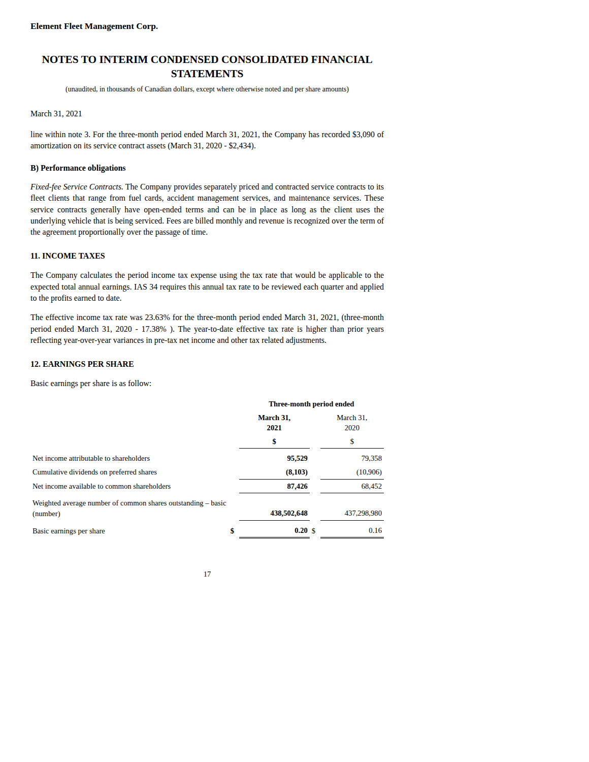Element Fleet Management Corp.
NOTES TO INTERIM CONDENSED CONSOLIDATED FINANCIAL
STATEMENTS
(unaudited, in thousands of Canadian dollars, except where otherwise noted and per share amounts)
March 31, 2021
line within note 3. For the three-month period ended March 31, 2021, the Company has recorded $3,090 of amortization on its service contract assets (March 31, 2020 - $2,434).
B) Performance obligations
Fixed-fee Service Contracts. The Company provides separately priced and contracted service contracts to its fleet clients that range from fuel cards, accident management services, and maintenance services. These service contracts generally have open-ended terms and can be in place as long as the client uses the underlying vehicle that is being serviced. Fees are billed monthly and revenue is recognized over the term of the agreement proportionally over the passage of time.
11. INCOME TAXES
The Company calculates the period income tax expense using the tax rate that would be applicable to the expected total annual earnings. IAS 34 requires this annual tax rate to be reviewed each quarter and applied to the profits earned to date.
The effective income tax rate was 23.63% for the three-month period ended March 31, 2021, (three-month period ended March 31, 2020 - 17.38% ). The year-to-date effective tax rate is higher than prior years reflecting year-over-year variances in pre-tax net income and other tax related adjustments.
12. EARNINGS PER SHARE
Basic earnings per share is as follow:
| | | Three-month period ended |
| | | March 31, 2021 | | March 31, 2020 |
| | | $ | | $ |
| Net income attributable to shareholders | | 95,529 | | 79,358 |
| Cumulative dividends on preferred shares | | (8,103) | | (10,906) |
| Net income available to common shareholders | | 87,426 | | 68,452 |
| Weighted average number of common shares outstanding – basic (number) | | 438,502,648 | | 437,298,980 |
| Basic earnings per share | $ | 0.20 | $ | 0.16 |
17